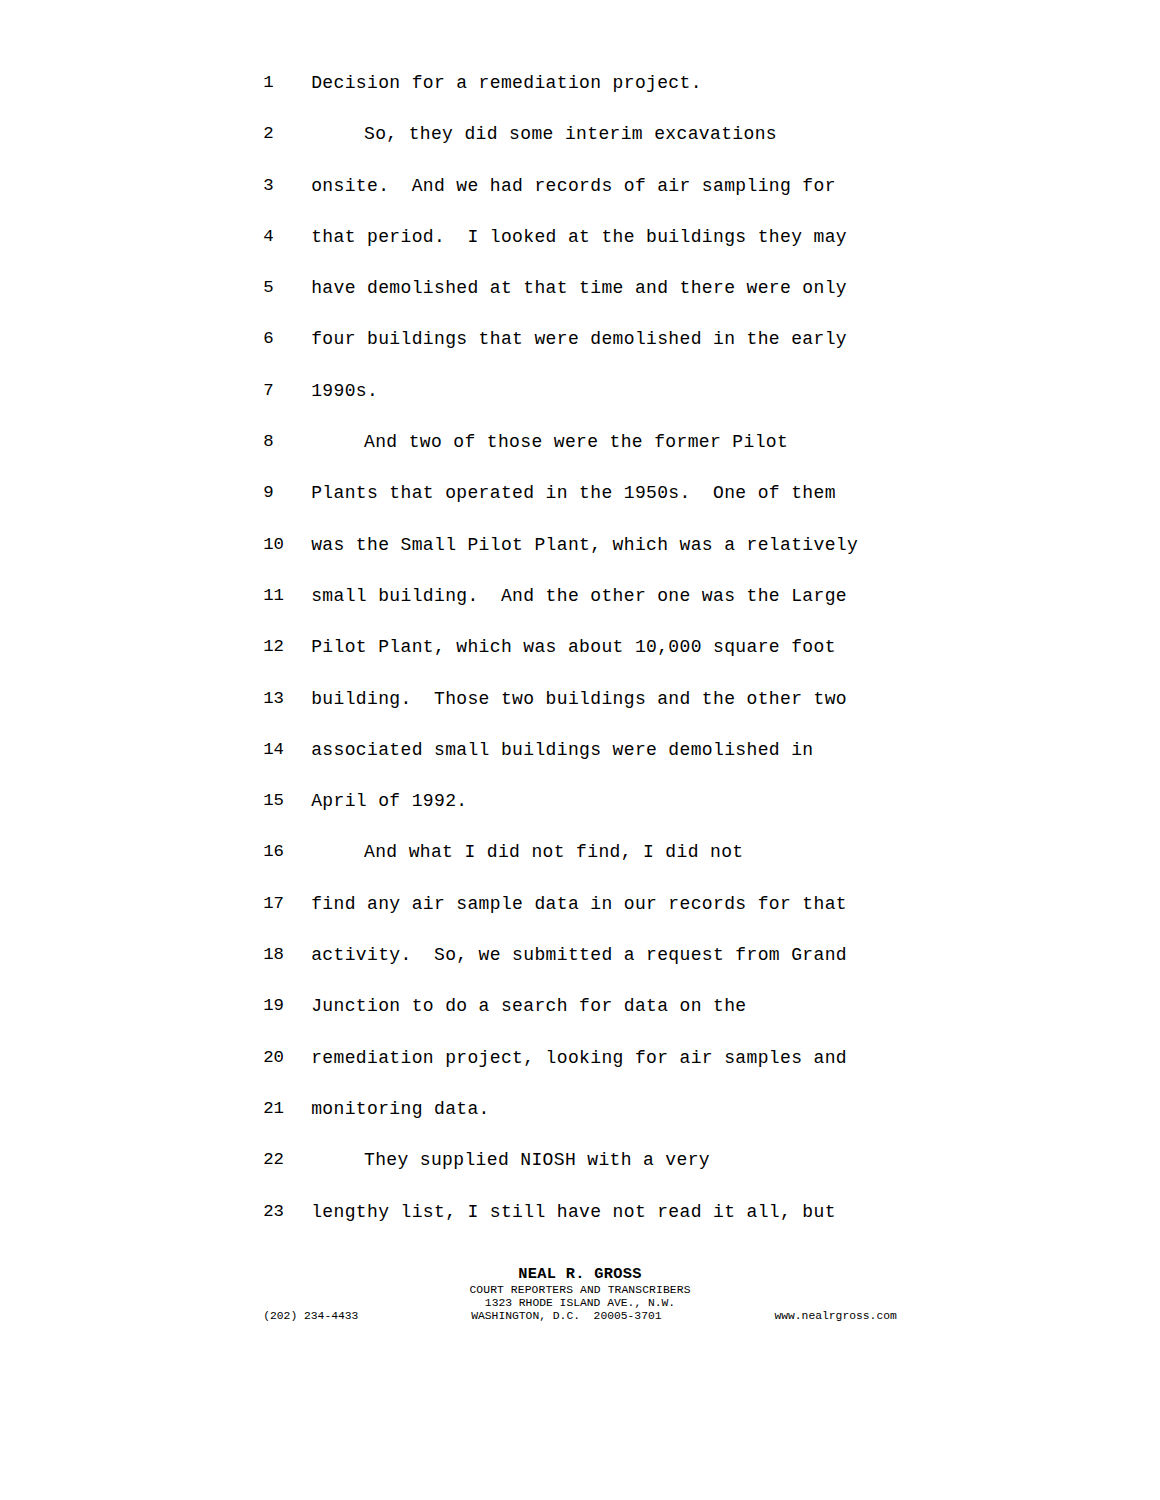1
Decision for a remediation project.
2
So, they did some interim excavations
3
onsite. And we had records of air sampling for
4
that period. I looked at the buildings they may
5
have demolished at that time and there were only
6
four buildings that were demolished in the early
7
1990s.
8
And two of those were the former Pilot
9
Plants that operated in the 1950s. One of them
10
was the Small Pilot Plant, which was a relatively
11
small building. And the other one was the Large
12
Pilot Plant, which was about 10,000 square foot
13
building. Those two buildings and the other two
14
associated small buildings were demolished in
15
April of 1992.
16
And what I did not find, I did not
17
find any air sample data in our records for that
18
activity. So, we submitted a request from Grand
19
Junction to do a search for data on the
20
remediation project, looking for air samples and
21
monitoring data.
22
They supplied NIOSH with a very
23
lengthy list, I still have not read it all, but
NEAL R. GROSS
COURT REPORTERS AND TRANSCRIBERS
1323 RHODE ISLAND AVE., N.W.
(202) 234-4433 WASHINGTON, D.C. 20005-3701 www.nealrgross.com